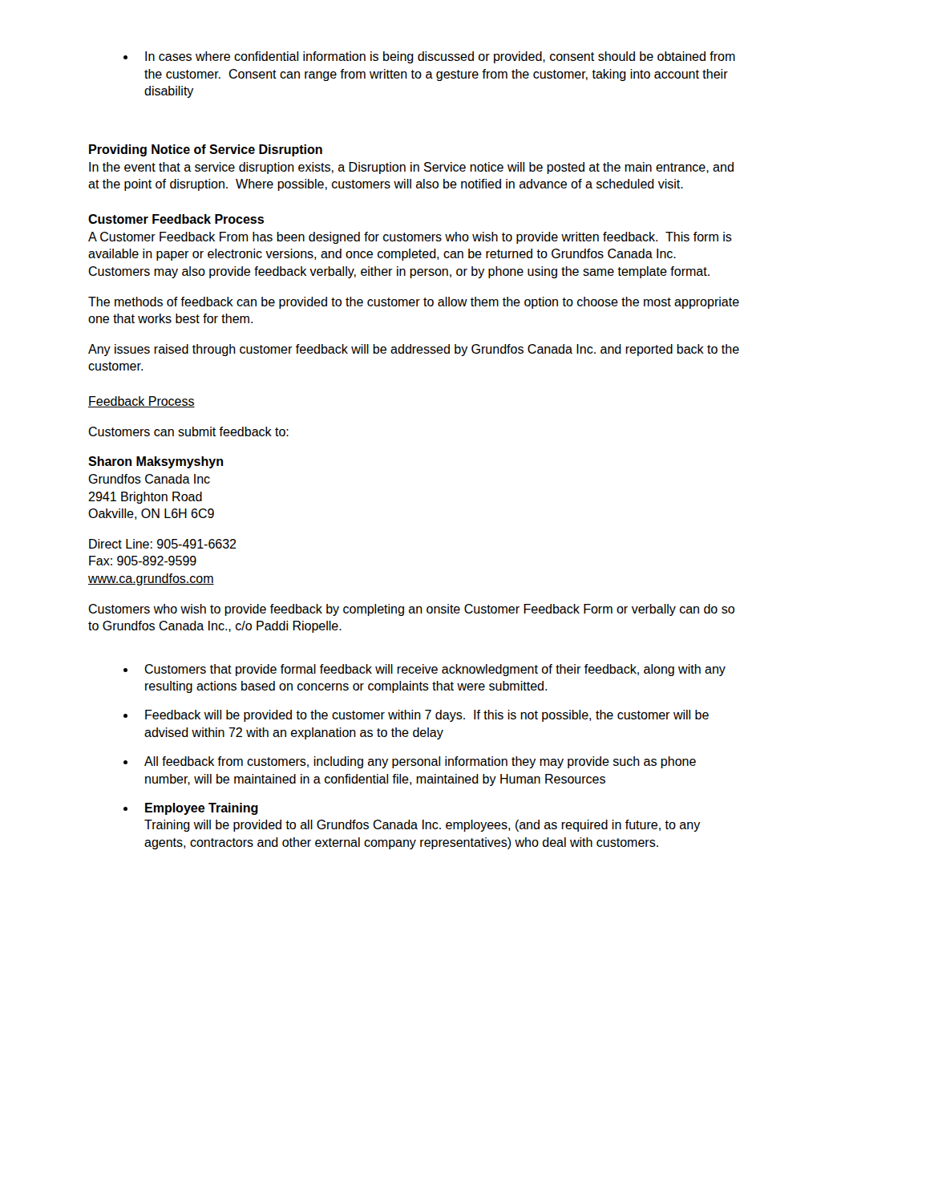In cases where confidential information is being discussed or provided, consent should be obtained from the customer. Consent can range from written to a gesture from the customer, taking into account their disability
Providing Notice of Service Disruption
In the event that a service disruption exists, a Disruption in Service notice will be posted at the main entrance, and at the point of disruption. Where possible, customers will also be notified in advance of a scheduled visit.
Customer Feedback Process
A Customer Feedback From has been designed for customers who wish to provide written feedback. This form is available in paper or electronic versions, and once completed, can be returned to Grundfos Canada Inc. Customers may also provide feedback verbally, either in person, or by phone using the same template format.
The methods of feedback can be provided to the customer to allow them the option to choose the most appropriate one that works best for them.
Any issues raised through customer feedback will be addressed by Grundfos Canada Inc. and reported back to the customer.
Feedback Process
Customers can submit feedback to:
Sharon Maksymyshyn
Grundfos Canada Inc
2941 Brighton Road
Oakville, ON L6H 6C9
Direct Line: 905-491-6632
Fax: 905-892-9599
www.ca.grundfos.com
Customers who wish to provide feedback by completing an onsite Customer Feedback Form or verbally can do so to Grundfos Canada Inc., c/o Paddi Riopelle.
Customers that provide formal feedback will receive acknowledgment of their feedback, along with any resulting actions based on concerns or complaints that were submitted.
Feedback will be provided to the customer within 7 days. If this is not possible, the customer will be advised within 72 with an explanation as to the delay
All feedback from customers, including any personal information they may provide such as phone number, will be maintained in a confidential file, maintained by Human Resources
Employee Training
Training will be provided to all Grundfos Canada Inc. employees, (and as required in future, to any agents, contractors and other external company representatives) who deal with customers.